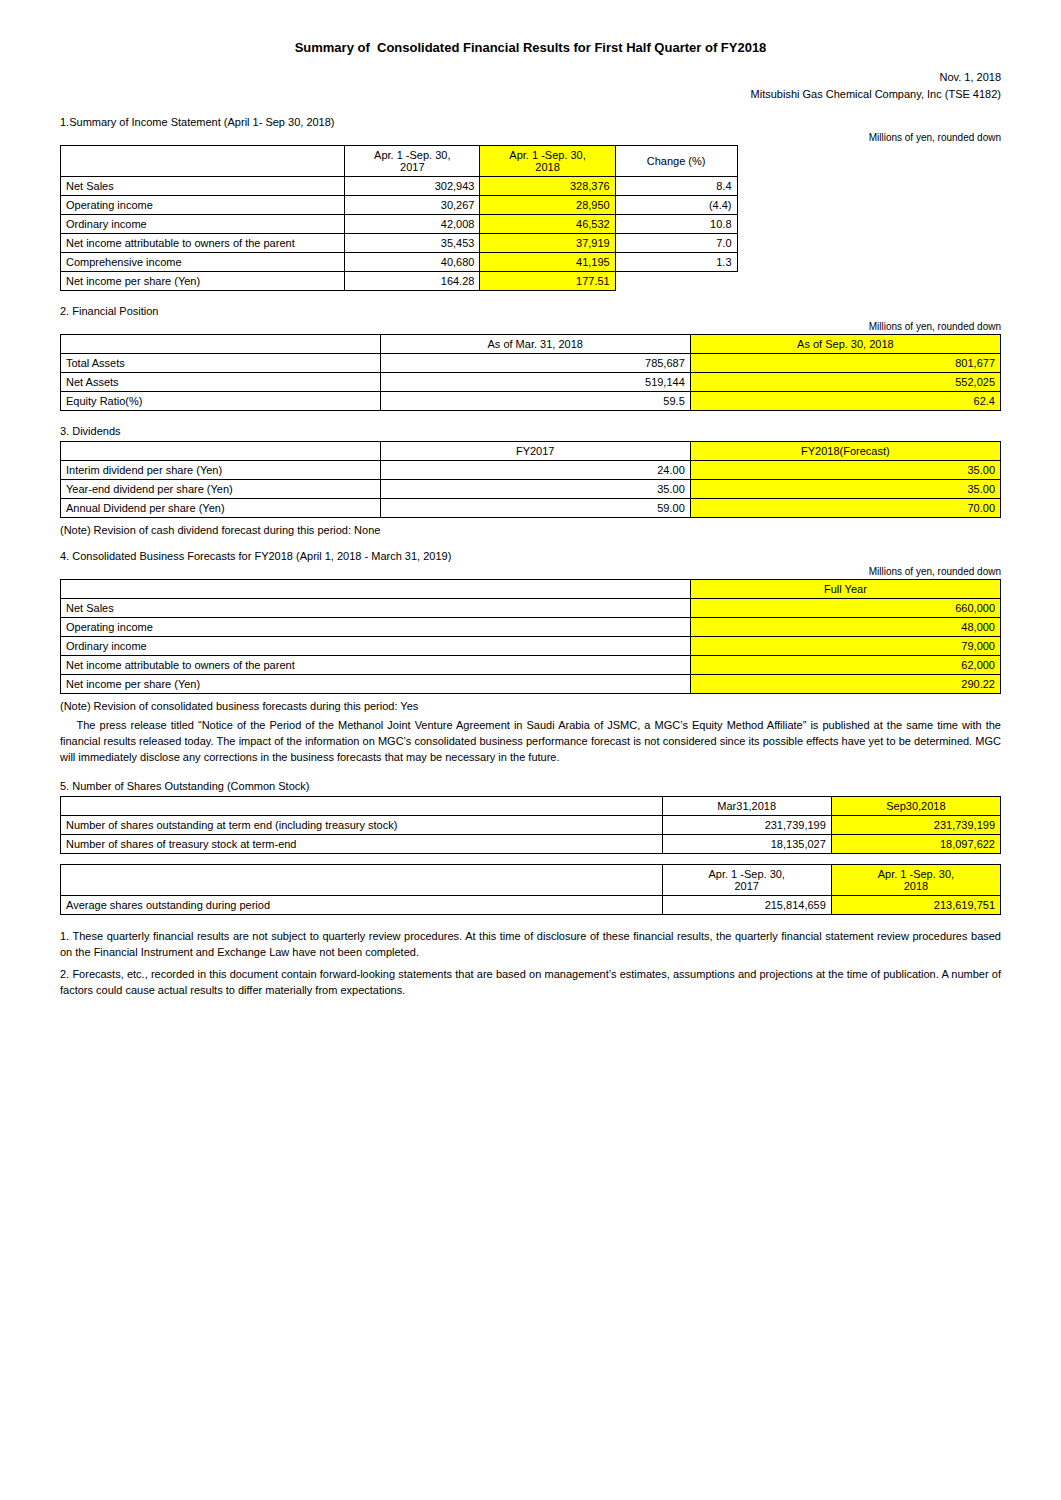Summary of Consolidated Financial Results for First Half Quarter of FY2018
Nov. 1, 2018
Mitsubishi Gas Chemical Company, Inc (TSE 4182)
1.Summary of Income Statement (April 1- Sep 30, 2018)
Millions of yen, rounded down
| | Apr. 1 -Sep. 30, 2017 | Apr. 1 -Sep. 30, 2018 | Change (%) |
| --- | --- | --- | --- |
| Net Sales | 302,943 | 328,376 | 8.4 |
| Operating income | 30,267 | 28,950 | (4.4) |
| Ordinary income | 42,008 | 46,532 | 10.8 |
| Net income attributable to owners of the parent | 35,453 | 37,919 | 7.0 |
| Comprehensive income | 40,680 | 41,195 | 1.3 |
| Net income per share (Yen) | 164.28 | 177.51 | |
2. Financial Position
Millions of yen, rounded down
| | As of Mar. 31, 2018 | As of Sep. 30, 2018 |
| --- | --- | --- |
| Total Assets | 785,687 | 801,677 |
| Net Assets | 519,144 | 552,025 |
| Equity Ratio(%) | 59.5 | 62.4 |
3. Dividends
| | FY2017 | FY2018(Forecast) |
| --- | --- | --- |
| Interim dividend per share (Yen) | 24.00 | 35.00 |
| Year-end dividend per share (Yen) | 35.00 | 35.00 |
| Annual Dividend per share (Yen) | 59.00 | 70.00 |
(Note) Revision of cash dividend forecast during this period: None
4. Consolidated Business Forecasts for FY2018 (April 1, 2018 - March 31, 2019)
Millions of yen, rounded down
| | Full Year |
| --- | --- |
| Net Sales | 660,000 |
| Operating income | 48,000 |
| Ordinary income | 79,000 |
| Net income attributable to owners of the parent | 62,000 |
| Net income per share (Yen) | 290.22 |
(Note) Revision of consolidated business forecasts during this period: Yes
The press release titled “Notice of the Period of the Methanol Joint Venture Agreement in Saudi Arabia of JSMC, a MGC’s Equity Method Affiliate” is published at the same time with the financial results released today. The impact of the information on MGC’s consolidated business performance forecast is not considered since its possible effects have yet to be determined. MGC will immediately disclose any corrections in the business forecasts that may be necessary in the future.
5. Number of Shares Outstanding (Common Stock)
| | Mar31,2018 | Sep30,2018 |
| --- | --- | --- |
| Number of shares outstanding at term end (including treasury stock) | 231,739,199 | 231,739,199 |
| Number of shares of treasury stock at term-end | 18,135,027 | 18,097,622 |
| | Apr. 1 -Sep. 30, 2017 | Apr. 1 -Sep. 30, 2018 |
| --- | --- | --- |
| Average shares outstanding during period | 215,814,659 | 213,619,751 |
1. These quarterly financial results are not subject to quarterly review procedures. At this time of disclosure of these financial results, the quarterly financial statement review procedures based on the Financial Instrument and Exchange Law have not been completed.
2. Forecasts, etc., recorded in this document contain forward-looking statements that are based on management’s estimates, assumptions and projections at the time of publication. A number of factors could cause actual results to differ materially from expectations.